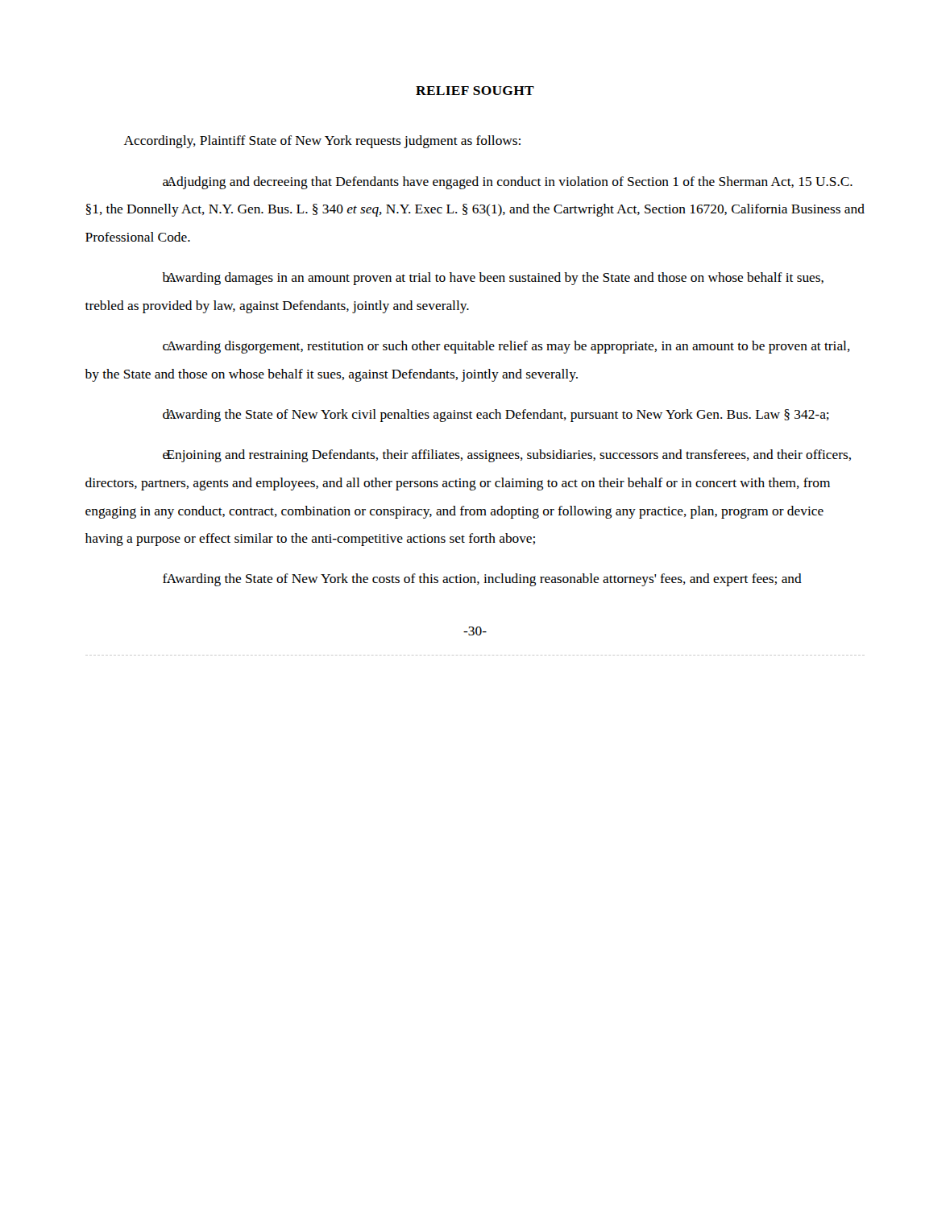RELIEF SOUGHT
Accordingly, Plaintiff State of New York requests judgment as follows:
a. Adjudging and decreeing that Defendants have engaged in conduct in violation of Section 1 of the Sherman Act, 15 U.S.C. §1, the Donnelly Act, N.Y. Gen. Bus. L. § 340 et seq, N.Y. Exec L. § 63(1), and the Cartwright Act, Section 16720, California Business and Professional Code.
b. Awarding damages in an amount proven at trial to have been sustained by the State and those on whose behalf it sues, trebled as provided by law, against Defendants, jointly and severally.
c. Awarding disgorgement, restitution or such other equitable relief as may be appropriate, in an amount to be proven at trial, by the State and those on whose behalf it sues, against Defendants, jointly and severally.
d. Awarding the State of New York civil penalties against each Defendant, pursuant to New York Gen. Bus. Law § 342-a;
e. Enjoining and restraining Defendants, their affiliates, assignees, subsidiaries, successors and transferees, and their officers, directors, partners, agents and employees, and all other persons acting or claiming to act on their behalf or in concert with them, from engaging in any conduct, contract, combination or conspiracy, and from adopting or following any practice, plan, program or device having a purpose or effect similar to the anti-competitive actions set forth above;
f. Awarding the State of New York the costs of this action, including reasonable attorneys' fees, and expert fees; and
-30-